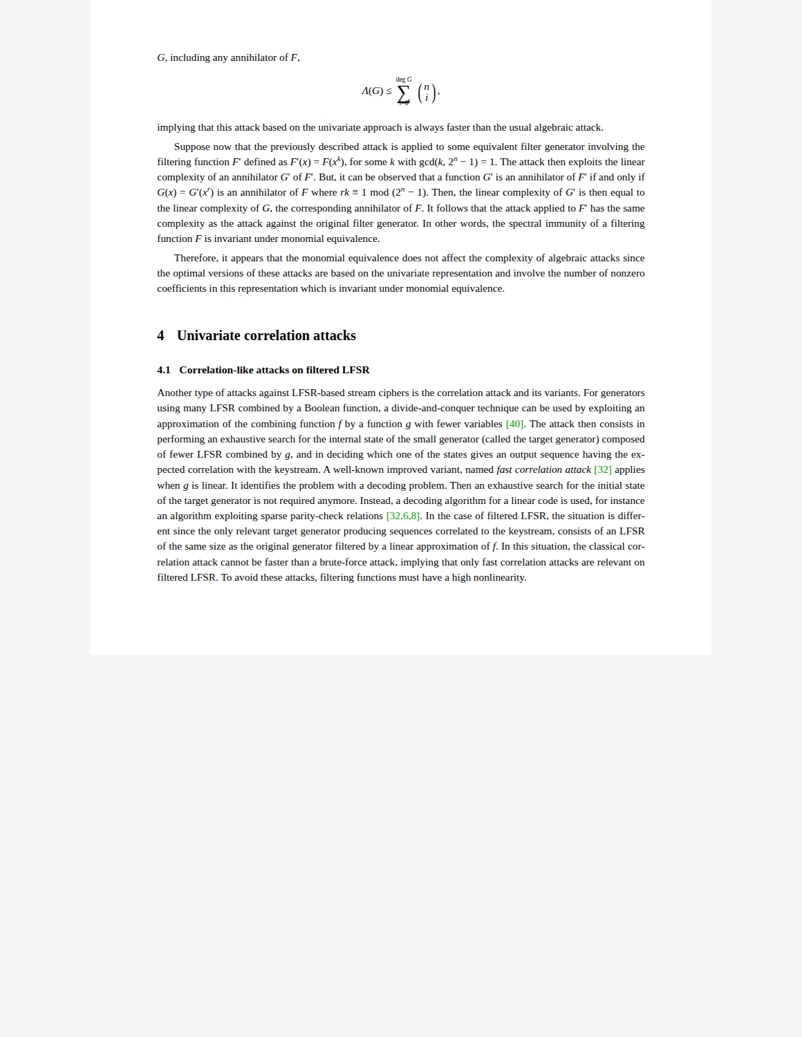G, including any annihilator of F,
Λ(G) ≤ deg G ∑ i=0 (n
i),
implying that this attack based on the univariate approach is always faster than the usual algebraic attack.
Suppose now that the previously described attack is applied to some equivalent filter generator involving the filtering function F′ defined as F′(x) = F(xk), for some k with gcd(k, 2n − 1) = 1. The attack then exploits the linear complexity of an annihilator G′ of F′. But, it can be observed that a function G′ is an annihilator of F′ if and only if G(x) = G′(xr) is an annihilator of F where rk ≡ 1 mod (2n − 1). Then, the linear complexity of G′ is then equal to the linear complexity of G, the corresponding annihilator of F. It follows that the attack applied to F′ has the same complexity as the attack against the original filter generator. In other words, the spectral immunity of a filtering function F is invariant under monomial equivalence.
Therefore, it appears that the monomial equivalence does not affect the complexity of algebraic attacks since the optimal versions of these attacks are based on the univariate representation and involve the number of nonzero coefficients in this representation which is invariant under monomial equivalence.
4 Univariate correlation attacks
4.1 Correlation-like attacks on filtered LFSR
Another type of attacks against LFSR-based stream ciphers is the correlation attack and its variants. For generators using many LFSR combined by a Boolean function, a divide-and-conquer technique can be used by exploiting an approximation of the combining function f by a function g with fewer variables [40]. The attack then consists in performing an exhaustive search for the internal state of the small generator (called the target generator) composed of fewer LFSR combined by g, and in deciding which one of the states gives an output sequence having the expected correlation with the keystream. A well-known improved variant, named fast correlation attack [32] applies when g is linear. It identifies the problem with a decoding problem. Then an exhaustive search for the initial state of the target generator is not required anymore. Instead, a decoding algorithm for a linear code is used, for instance an algorithm exploiting sparse parity-check relations [32,6,8]. In the case of filtered LFSR, the situation is different since the only relevant target generator producing sequences correlated to the keystream, consists of an LFSR of the same size as the original generator filtered by a linear approximation of f. In this situation, the classical correlation attack cannot be faster than a brute-force attack, implying that only fast correlation attacks are relevant on filtered LFSR. To avoid these attacks, filtering functions must have a high nonlinearity.